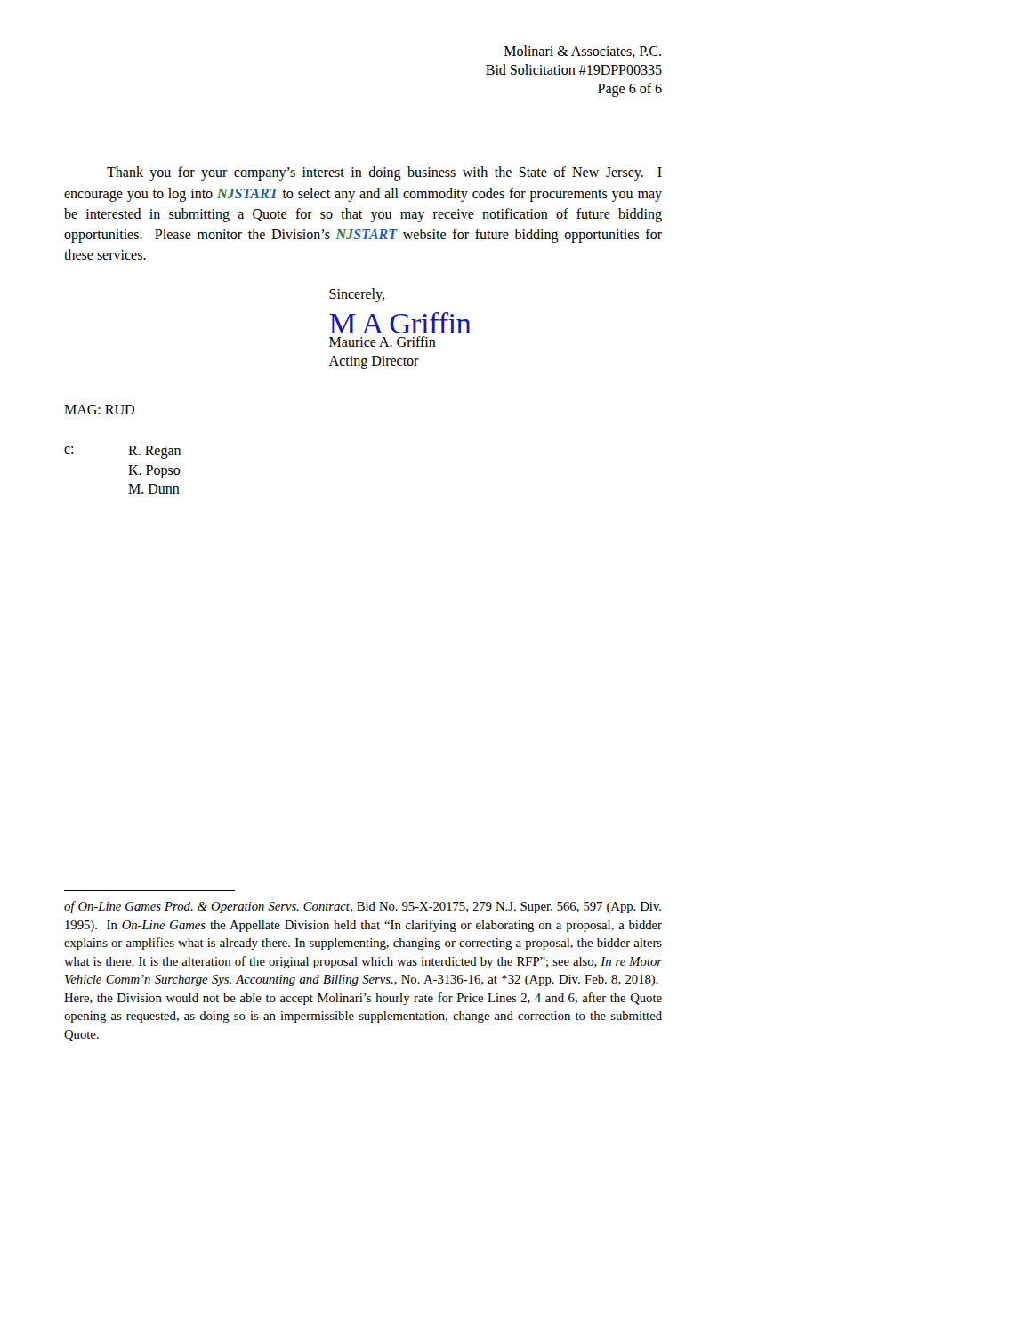Molinari & Associates, P.C.
Bid Solicitation #19DPP00335
Page 6 of 6
Thank you for your company’s interest in doing business with the State of New Jersey. I encourage you to log into NJ START to select any and all commodity codes for procurements you may be interested in submitting a Quote for so that you may receive notification of future bidding opportunities. Please monitor the Division’s NJ START website for future bidding opportunities for these services.
Sincerely,
M A Griffin
Maurice A. Griffin
Acting Director
MAG: RUD
c:
R. Regan
K. Popso
M. Dunn
of On-Line Games Prod. & Operation Servs. Contract, Bid No. 95-X-20175, 279 N.J. Super. 566, 597 (App. Div. 1995). In On-Line Games the Appellate Division held that “In clarifying or elaborating on a proposal, a bidder explains or amplifies what is already there. In supplementing, changing or correcting a proposal, the bidder alters what is there. It is the alteration of the original proposal which was interdicted by the RFP”; see also, In re Motor Vehicle Comm’n Surcharge Sys. Accounting and Billing Servs., No. A-3136-16, at *32 (App. Div. Feb. 8, 2018). Here, the Division would not be able to accept Molinari’s hourly rate for Price Lines 2, 4 and 6, after the Quote opening as requested, as doing so is an impermissible supplementation, change and correction to the submitted Quote.